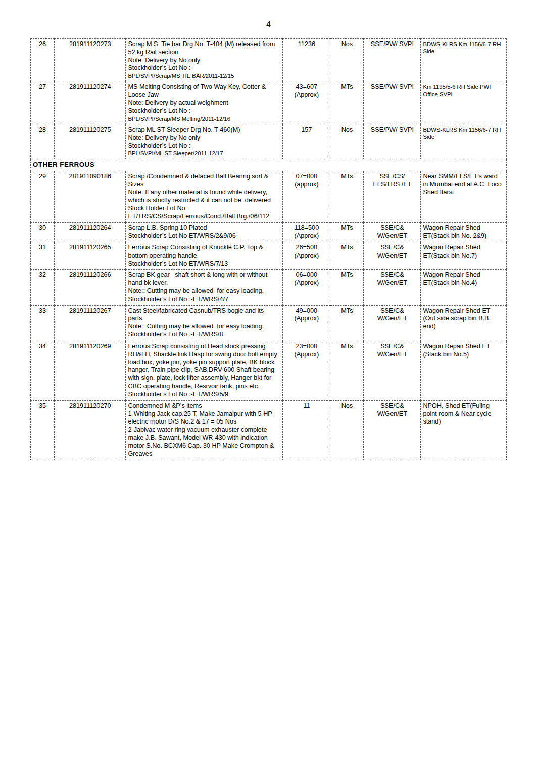4
| 26 | 281911120273 | Scrap M.S. Tie bar Drg No. T-404 (M) released from 52 kg Rail section Note: Delivery by No only Stockholder’s Lot No :- BPL/SVPI/Scrap/MS TIE BAR/2011-12/15 | 11236 | Nos | SSE/PW/ SVPI | BDWS-KLRS Km 1156/6-7 RH Side |
| 27 | 281911120274 | MS Melting Consisting of Two Way Key, Cotter & Loose Jaw Note: Delivery by actual weighment Stockholder’s Lot No :- BPL/SVPI/Scrap/MS Melting/2011-12/16 | 43=607 (Approx) | MTs | SSE/PW/ SVPI | Km 1195/5-6 RH Side PWI Office SVPI |
| 28 | 281911120275 | Scrap ML ST Sleeper Drg No. T-460(M) Note: Delivery by No only Stockholder’s Lot No :- BPL/SVPI/ML ST Sleeper/2011-12/17 | 157 | Nos | SSE/PW/ SVPI | BDWS-KLRS Km 1156/6-7 RH Side |
| OTHER FERROUS |
| 29 | 281911090186 | Scrap /Condemned & defaced Ball Bearing sort & Sizes Note: If any other material is found while delivery, which is strictly restricted & it can not be delivered Stock Holder Lot No: ET/TRS/CS/Scrap/Ferrous/Cond./Ball Brg./06/112 | 07=000 (approx) | MTs | SSE/CS/ ELS/TRS /ET | Near SMM/ELS/ET’s ward in Mumbai end at A.C. Loco Shed Itarsi |
| 30 | 281911120264 | Scrap L.B. Spring 10 Plated Stockholder’s Lot No ET/WRS/2&9/06 | 118=500 (Approx) | MTs | SSE/C& W/Gen/ET | Wagon Repair Shed ET(Stack bin No. 2&9) |
| 31 | 281911120265 | Ferrous Scrap Consisting of Knuckle C.P. Top & bottom operating handle Stockholder’s Lot No ET/WRS/7/13 | 26=500 (Approx) | MTs | SSE/C& W/Gen/ET | Wagon Repair Shed ET(Stack bin No.7) |
| 32 | 281911120266 | Scrap BK gear shaft short & long with or without hand bk lever. Note:: Cutting may be allowed for easy loading. Stockholder’s Lot No :-ET/WRS/4/7 | 06=000 (Approx) | MTs | SSE/C& W/Gen/ET | Wagon Repair Shed ET(Stack bin No.4) |
| 33 | 281911120267 | Cast Steel/fabricated Casnub/TRS bogie and its parts. Note:: Cutting may be allowed for easy loading. Stockholder’s Lot No :-ET/WRS/8 | 49=000 (Approx) | MTs | SSE/C& W/Gen/ET | Wagon Repair Shed ET (Out side scrap bin B.B. end) |
| 34 | 281911120269 | Ferrous Scrap consisting of Head stock pressing RH&LH, Shackle link Hasp for swing door bolt empty load box, yoke pin, yoke pin support plate, BK block hanger, Train pipe clip, SAB,DRV-600 Shaft bearing with sign. plate, lock lifter assembly, Hanger bkt for CBC operating handle, Resrvoir tank, pins etc. Stockholder’s Lot No :-ET/WRS/5/9 | 23=000 (Approx) | MTs | SSE/C& W/Gen/ET | Wagon Repair Shed ET (Stack bin No.5) |
| 35 | 281911120270 | Condemned M &P’s items 1-Whiting Jack cap.25 T, Make Jamalpur with 5 HP electric motor D/S No.2 & 17 = 05 Nos 2-Jabivac water ring vacuum exhauster complete make J.B. Sawant, Model WR-430 with indication motor S.No. BCXM6 Cap. 30 HP Make Crompton & Greaves | 11 | Nos | SSE/C& W/Gen/ET | NPOH, Shed ET(Fuling point room & Near cycle stand) |